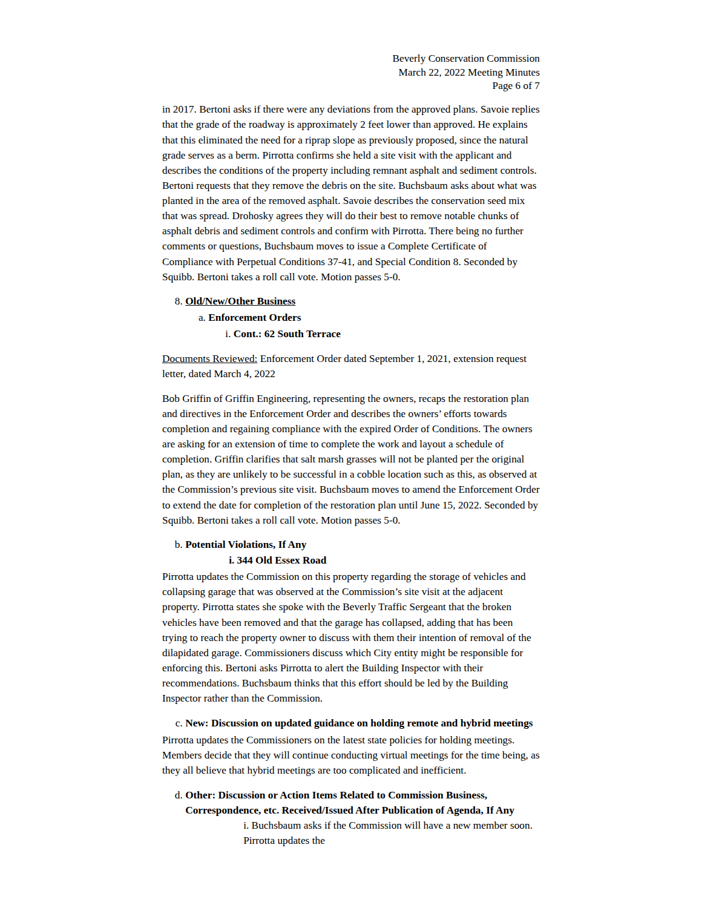Beverly Conservation Commission
March 22, 2022 Meeting Minutes
Page 6 of 7
in 2017. Bertoni asks if there were any deviations from the approved plans. Savoie replies that the grade of the roadway is approximately 2 feet lower than approved. He explains that this eliminated the need for a riprap slope as previously proposed, since the natural grade serves as a berm. Pirrotta confirms she held a site visit with the applicant and describes the conditions of the property including remnant asphalt and sediment controls. Bertoni requests that they remove the debris on the site. Buchsbaum asks about what was planted in the area of the removed asphalt. Savoie describes the conservation seed mix that was spread. Drohosky agrees they will do their best to remove notable chunks of asphalt debris and sediment controls and confirm with Pirrotta. There being no further comments or questions, Buchsbaum moves to issue a Complete Certificate of Compliance with Perpetual Conditions 37-41, and Special Condition 8. Seconded by Squibb. Bertoni takes a roll call vote. Motion passes 5-0.
Old/New/Other Business
Enforcement Orders
Cont.: 62 South Terrace
Documents Reviewed: Enforcement Order dated September 1, 2021, extension request letter, dated March 4, 2022
Bob Griffin of Griffin Engineering, representing the owners, recaps the restoration plan and directives in the Enforcement Order and describes the owners’ efforts towards completion and regaining compliance with the expired Order of Conditions. The owners are asking for an extension of time to complete the work and layout a schedule of completion. Griffin clarifies that salt marsh grasses will not be planted per the original plan, as they are unlikely to be successful in a cobble location such as this, as observed at the Commission’s previous site visit. Buchsbaum moves to amend the Enforcement Order to extend the date for completion of the restoration plan until June 15, 2022. Seconded by Squibb. Bertoni takes a roll call vote. Motion passes 5-0.
Potential Violations, If Any
i. 344 Old Essex Road
Pirrotta updates the Commission on this property regarding the storage of vehicles and collapsing garage that was observed at the Commission’s site visit at the adjacent property. Pirrotta states she spoke with the Beverly Traffic Sergeant that the broken vehicles have been removed and that the garage has collapsed, adding that has been trying to reach the property owner to discuss with them their intention of removal of the dilapidated garage. Commissioners discuss which City entity might be responsible for enforcing this. Bertoni asks Pirrotta to alert the Building Inspector with their recommendations. Buchsbaum thinks that this effort should be led by the Building Inspector rather than the Commission.
New: Discussion on updated guidance on holding remote and hybrid meetings
Pirrotta updates the Commissioners on the latest state policies for holding meetings. Members decide that they will continue conducting virtual meetings for the time being, as they all believe that hybrid meetings are too complicated and inefficient.
Other: Discussion or Action Items Related to Commission Business, Correspondence, etc. Received/Issued After Publication of Agenda, If Any
i. Buchsbaum asks if the Commission will have a new member soon. Pirrotta updates the